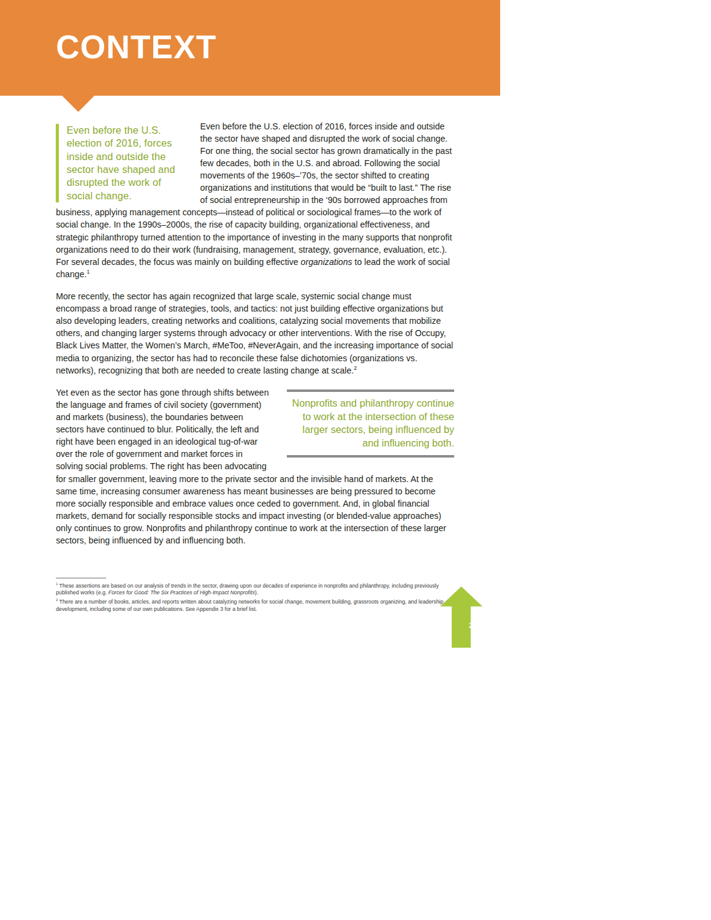CONTEXT
Even before the U.S. election of 2016, forces inside and outside the sector have shaped and disrupted the work of social change.
Even before the U.S. election of 2016, forces inside and outside the sector have shaped and disrupted the work of social change. For one thing, the social sector has grown dramatically in the past few decades, both in the U.S. and abroad. Following the social movements of the 1960s–’70s, the sector shifted to creating organizations and institutions that would be “built to last.” The rise of social entrepreneurship in the ‘90s borrowed approaches from business, applying management concepts—instead of political or sociological frames—to the work of social change. In the 1990s–2000s, the rise of capacity building, organizational effectiveness, and strategic philanthropy turned attention to the importance of investing in the many supports that nonprofit organizations need to do their work (fundraising, management, strategy, governance, evaluation, etc.). For several decades, the focus was mainly on building effective organizations to lead the work of social change.1
More recently, the sector has again recognized that large scale, systemic social change must encompass a broad range of strategies, tools, and tactics: not just building effective organizations but also developing leaders, creating networks and coalitions, catalyzing social movements that mobilize others, and changing larger systems through advocacy or other interventions. With the rise of Occupy, Black Lives Matter, the Women’s March, #MeToo, #NeverAgain, and the increasing importance of social media to organizing, the sector has had to reconcile these false dichotomies (organizations vs. networks), recognizing that both are needed to create lasting change at scale.2
Nonprofits and philanthropy continue to work at the intersection of these larger sectors, being influenced by and influencing both.
Yet even as the sector has gone through shifts between the language and frames of civil society (government) and markets (business), the boundaries between sectors have continued to blur. Politically, the left and right have been engaged in an ideological tug-of-war over the role of government and market forces in solving social problems. The right has been advocating for smaller government, leaving more to the private sector and the invisible hand of markets. At the same time, increasing consumer awareness has meant businesses are being pressured to become more socially responsible and embrace values once ceded to government. And, in global financial markets, demand for socially responsible stocks and impact investing (or blended-value approaches) only continues to grow. Nonprofits and philanthropy continue to work at the intersection of these larger sectors, being influenced by and influencing both.
1 These assertions are based on our analysis of trends in the sector, drawing upon our decades of experience in nonprofits and philanthropy, including previously published works (e.g. Forces for Good: The Six Practices of High-Impact Nonprofits).
2 There are a number of books, articles, and reports written about catalyzing networks for social change, movement building, grassroots organizing, and leadership development, including some of our own publications. See Appendix 3 for a brief list.
2